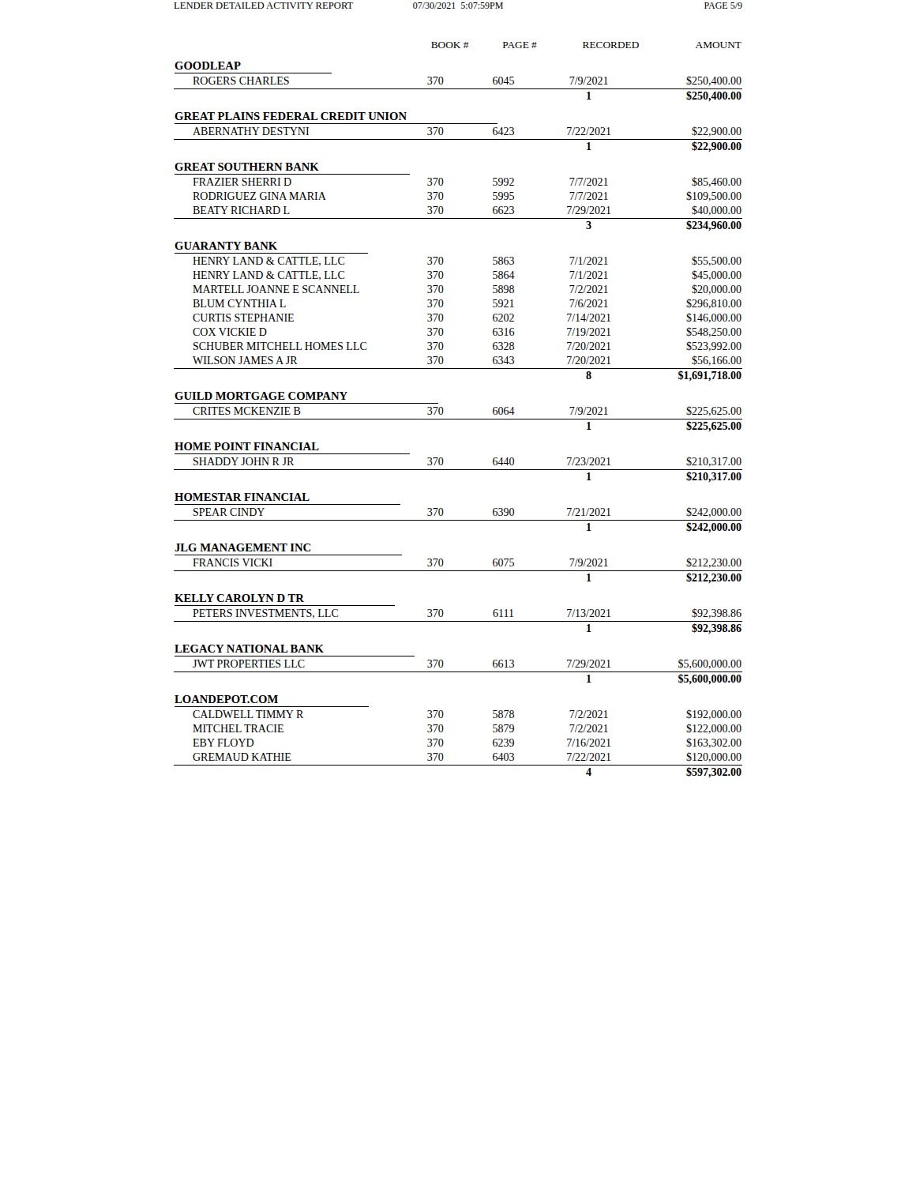LENDER DETAILED ACTIVITY REPORT
07/30/2021 5:07:59PM
PAGE 5/9
| | BOOK # | PAGE # | RECORDED | AMOUNT |
| --- | --- | --- | --- | --- |
| GOODLEAP |
| ROGERS CHARLES | 370 | 6045 | 7/9/2021 | $250,400.00 |
| | | | 1 | $250,400.00 |
| GREAT PLAINS FEDERAL CREDIT UNION |
| ABERNATHY DESTYNI | 370 | 6423 | 7/22/2021 | $22,900.00 |
| | | | 1 | $22,900.00 |
| GREAT SOUTHERN BANK |
| FRAZIER SHERRI D | 370 | 5992 | 7/7/2021 | $85,460.00 |
| RODRIGUEZ GINA MARIA | 370 | 5995 | 7/7/2021 | $109,500.00 |
| BEATY RICHARD L | 370 | 6623 | 7/29/2021 | $40,000.00 |
| | | | 3 | $234,960.00 |
| GUARANTY BANK |
| HENRY LAND & CATTLE, LLC | 370 | 5863 | 7/1/2021 | $55,500.00 |
| HENRY LAND & CATTLE, LLC | 370 | 5864 | 7/1/2021 | $45,000.00 |
| MARTELL JOANNE E SCANNELL | 370 | 5898 | 7/2/2021 | $20,000.00 |
| BLUM CYNTHIA L | 370 | 5921 | 7/6/2021 | $296,810.00 |
| CURTIS STEPHANIE | 370 | 6202 | 7/14/2021 | $146,000.00 |
| COX VICKIE D | 370 | 6316 | 7/19/2021 | $548,250.00 |
| SCHUBER MITCHELL HOMES LLC | 370 | 6328 | 7/20/2021 | $523,992.00 |
| WILSON JAMES A JR | 370 | 6343 | 7/20/2021 | $56,166.00 |
| | | | 8 | $1,691,718.00 |
| GUILD MORTGAGE COMPANY |
| CRITES MCKENZIE B | 370 | 6064 | 7/9/2021 | $225,625.00 |
| | | | 1 | $225,625.00 |
| HOME POINT FINANCIAL |
| SHADDY JOHN R JR | 370 | 6440 | 7/23/2021 | $210,317.00 |
| | | | 1 | $210,317.00 |
| HOMESTAR FINANCIAL |
| SPEAR CINDY | 370 | 6390 | 7/21/2021 | $242,000.00 |
| | | | 1 | $242,000.00 |
| JLG MANAGEMENT INC |
| FRANCIS VICKI | 370 | 6075 | 7/9/2021 | $212,230.00 |
| | | | 1 | $212,230.00 |
| KELLY CAROLYN D TR |
| PETERS INVESTMENTS, LLC | 370 | 6111 | 7/13/2021 | $92,398.86 |
| | | | 1 | $92,398.86 |
| LEGACY NATIONAL BANK |
| JWT PROPERTIES LLC | 370 | 6613 | 7/29/2021 | $5,600,000.00 |
| | | | 1 | $5,600,000.00 |
| LOANDEPOT.COM |
| CALDWELL TIMMY R | 370 | 5878 | 7/2/2021 | $192,000.00 |
| MITCHEL TRACIE | 370 | 5879 | 7/2/2021 | $122,000.00 |
| EBY FLOYD | 370 | 6239 | 7/16/2021 | $163,302.00 |
| GREMAUD KATHIE | 370 | 6403 | 7/22/2021 | $120,000.00 |
| | | | 4 | $597,302.00 |